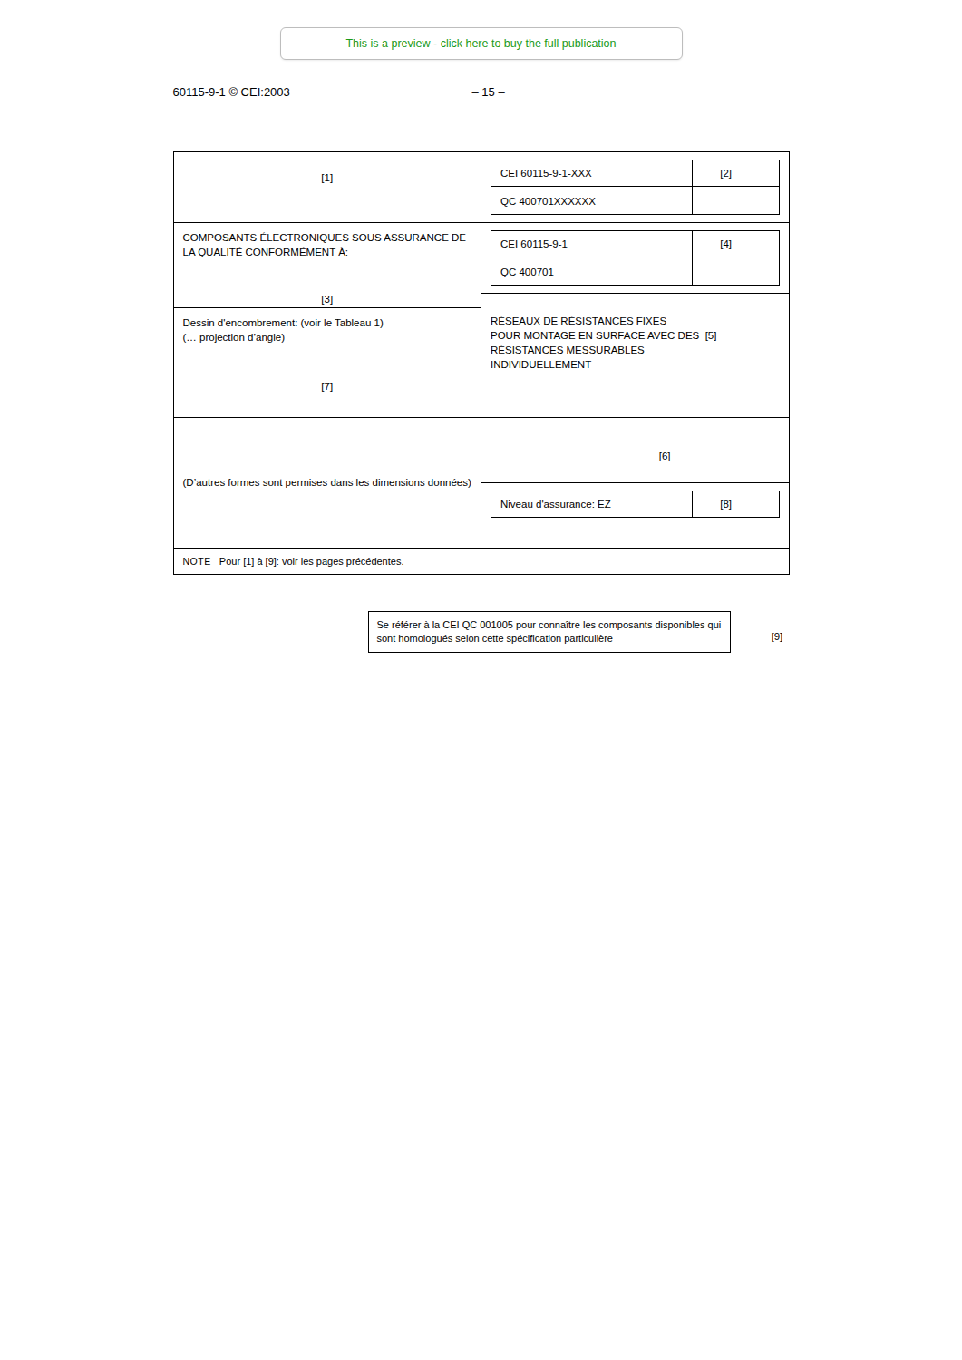This is a preview - click here to buy the full publication
60115-9-1 © CEI:2003 – 15 –
| [1] | / CEI 60115-9-1-XXX / [2] / / QC 400701XXXXXX / / |
| COMPOSANTS ÉLECTRONIQUES SOUS ASSURANCE DE LA QUALITÉ CONFORMÉMENT À: [3] | / CEI 60115-9-1 / [4] / / QC 400701 / / |
| RÉSEAUX DE RÉSISTANCES FIXES POUR MONTAGE EN SURFACE AVEC DES [5] RÉSISTANCES MESSURABLES INDIVIDUELLEMENT |
| Dessin d'encombrement: (voir le Tableau 1) (… projection d’angle) [7] |
| (D’autres formes sont permises dans les dimensions données) | [6] |
| / Niveau d'assurance: EZ / [8] / |
| NOTE Pour [1] à [9]: voir les pages précédentes. |
Se référer à la CEI QC 001005 pour connaître les composants disponibles qui sont homologués selon cette spécification particulière
[9]